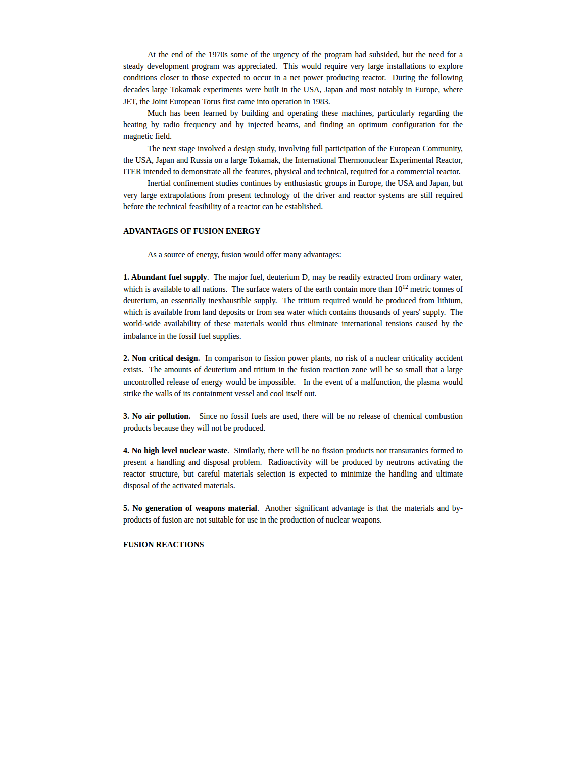At the end of the 1970s some of the urgency of the program had subsided, but the need for a steady development program was appreciated. This would require very large installations to explore conditions closer to those expected to occur in a net power producing reactor. During the following decades large Tokamak experiments were built in the USA, Japan and most notably in Europe, where JET, the Joint European Torus first came into operation in 1983.
Much has been learned by building and operating these machines, particularly regarding the heating by radio frequency and by injected beams, and finding an optimum configuration for the magnetic field.
The next stage involved a design study, involving full participation of the European Community, the USA, Japan and Russia on a large Tokamak, the International Thermonuclear Experimental Reactor, ITER intended to demonstrate all the features, physical and technical, required for a commercial reactor.
Inertial confinement studies continues by enthusiastic groups in Europe, the USA and Japan, but very large extrapolations from present technology of the driver and reactor systems are still required before the technical feasibility of a reactor can be established.
ADVANTAGES OF FUSION ENERGY
As a source of energy, fusion would offer many advantages:
1. Abundant fuel supply. The major fuel, deuterium D, may be readily extracted from ordinary water, which is available to all nations. The surface waters of the earth contain more than 1012 metric tonnes of deuterium, an essentially inexhaustible supply. The tritium required would be produced from lithium, which is available from land deposits or from sea water which contains thousands of years' supply. The world-wide availability of these materials would thus eliminate international tensions caused by the imbalance in the fossil fuel supplies.
2. Non critical design. In comparison to fission power plants, no risk of a nuclear criticality accident exists. The amounts of deuterium and tritium in the fusion reaction zone will be so small that a large uncontrolled release of energy would be impossible. In the event of a malfunction, the plasma would strike the walls of its containment vessel and cool itself out.
3. No air pollution. Since no fossil fuels are used, there will be no release of chemical combustion products because they will not be produced.
4. No high level nuclear waste. Similarly, there will be no fission products nor transuranics formed to present a handling and disposal problem. Radioactivity will be produced by neutrons activating the reactor structure, but careful materials selection is expected to minimize the handling and ultimate disposal of the activated materials.
5. No generation of weapons material. Another significant advantage is that the materials and by-products of fusion are not suitable for use in the production of nuclear weapons.
FUSION REACTIONS